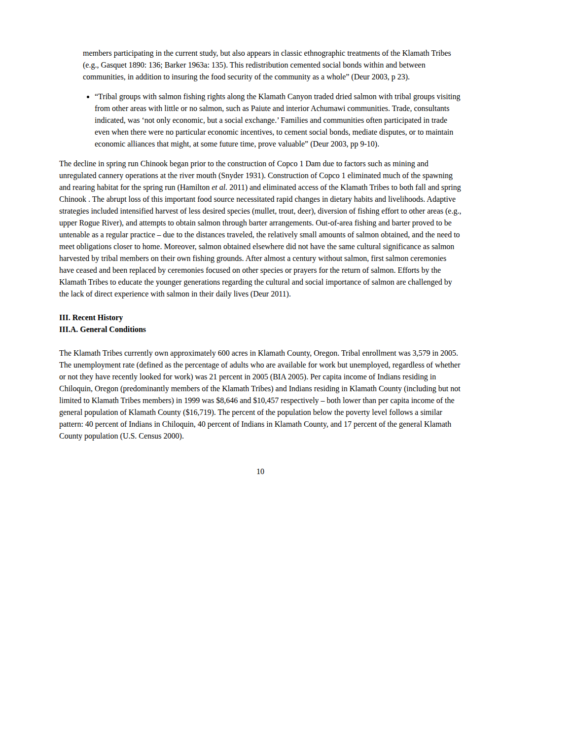members participating in the current study, but also appears in classic ethnographic treatments of the Klamath Tribes (e.g., Gasquet 1890: 136; Barker 1963a: 135). This redistribution cemented social bonds within and between communities, in addition to insuring the food security of the community as a whole” (Deur 2003, p 23).
“Tribal groups with salmon fishing rights along the Klamath Canyon traded dried salmon with tribal groups visiting from other areas with little or no salmon, such as Paiute and interior Achumawi communities. Trade, consultants indicated, was ‘not only economic, but a social exchange.’ Families and communities often participated in trade even when there were no particular economic incentives, to cement social bonds, mediate disputes, or to maintain economic alliances that might, at some future time, prove valuable” (Deur 2003, pp 9-10).
The decline in spring run Chinook began prior to the construction of Copco 1 Dam due to factors such as mining and unregulated cannery operations at the river mouth (Snyder 1931). Construction of Copco 1 eliminated much of the spawning and rearing habitat for the spring run (Hamilton et al. 2011) and eliminated access of the Klamath Tribes to both fall and spring Chinook . The abrupt loss of this important food source necessitated rapid changes in dietary habits and livelihoods. Adaptive strategies included intensified harvest of less desired species (mullet, trout, deer), diversion of fishing effort to other areas (e.g., upper Rogue River), and attempts to obtain salmon through barter arrangements. Out-of-area fishing and barter proved to be untenable as a regular practice – due to the distances traveled, the relatively small amounts of salmon obtained, and the need to meet obligations closer to home. Moreover, salmon obtained elsewhere did not have the same cultural significance as salmon harvested by tribal members on their own fishing grounds. After almost a century without salmon, first salmon ceremonies have ceased and been replaced by ceremonies focused on other species or prayers for the return of salmon. Efforts by the Klamath Tribes to educate the younger generations regarding the cultural and social importance of salmon are challenged by the lack of direct experience with salmon in their daily lives (Deur 2011).
III. Recent History
III.A. General Conditions
The Klamath Tribes currently own approximately 600 acres in Klamath County, Oregon. Tribal enrollment was 3,579 in 2005. The unemployment rate (defined as the percentage of adults who are available for work but unemployed, regardless of whether or not they have recently looked for work) was 21 percent in 2005 (BIA 2005). Per capita income of Indians residing in Chiloquin, Oregon (predominantly members of the Klamath Tribes) and Indians residing in Klamath County (including but not limited to Klamath Tribes members) in 1999 was $8,646 and $10,457 respectively – both lower than per capita income of the general population of Klamath County ($16,719). The percent of the population below the poverty level follows a similar pattern: 40 percent of Indians in Chiloquin, 40 percent of Indians in Klamath County, and 17 percent of the general Klamath County population (U.S. Census 2000).
10